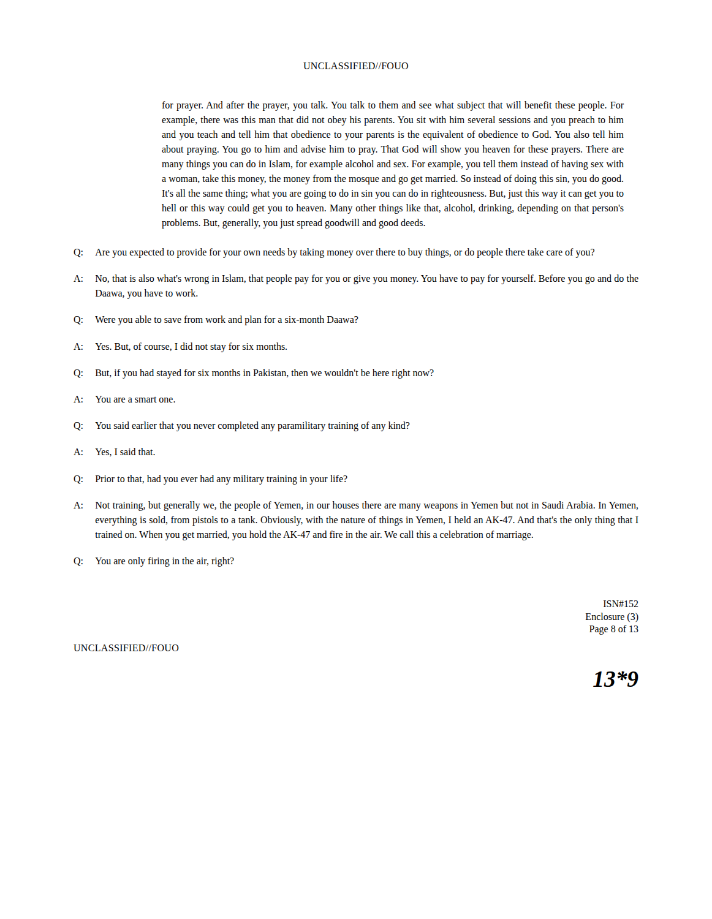UNCLASSIFIED//FOUO
for prayer. And after the prayer, you talk. You talk to them and see what subject that will benefit these people. For example, there was this man that did not obey his parents. You sit with him several sessions and you preach to him and you teach and tell him that obedience to your parents is the equivalent of obedience to God. You also tell him about praying. You go to him and advise him to pray. That God will show you heaven for these prayers. There are many things you can do in Islam, for example alcohol and sex. For example, you tell them instead of having sex with a woman, take this money, the money from the mosque and go get married. So instead of doing this sin, you do good. It's all the same thing; what you are going to do in sin you can do in righteousness. But, just this way it can get you to hell or this way could get you to heaven. Many other things like that, alcohol, drinking, depending on that person's problems. But, generally, you just spread goodwill and good deeds.
Q:
Are you expected to provide for your own needs by taking money over there to buy things, or do people there take care of you?
A:
No, that is also what's wrong in Islam, that people pay for you or give you money. You have to pay for yourself. Before you go and do the Daawa, you have to work.
Q:
Were you able to save from work and plan for a six-month Daawa?
A:
Yes. But, of course, I did not stay for six months.
Q:
But, if you had stayed for six months in Pakistan, then we wouldn't be here right now?
A:
You are a smart one.
Q:
You said earlier that you never completed any paramilitary training of any kind?
A:
Yes, I said that.
Q:
Prior to that, had you ever had any military training in your life?
A:
Not training, but generally we, the people of Yemen, in our houses there are many weapons in Yemen but not in Saudi Arabia. In Yemen, everything is sold, from pistols to a tank. Obviously, with the nature of things in Yemen, I held an AK-47. And that's the only thing that I trained on. When you get married, you hold the AK-47 and fire in the air. We call this a celebration of marriage.
Q:
You are only firing in the air, right?
ISN#152
Enclosure (3)
Page 8 of 13
UNCLASSIFIED//FOUO
13*9